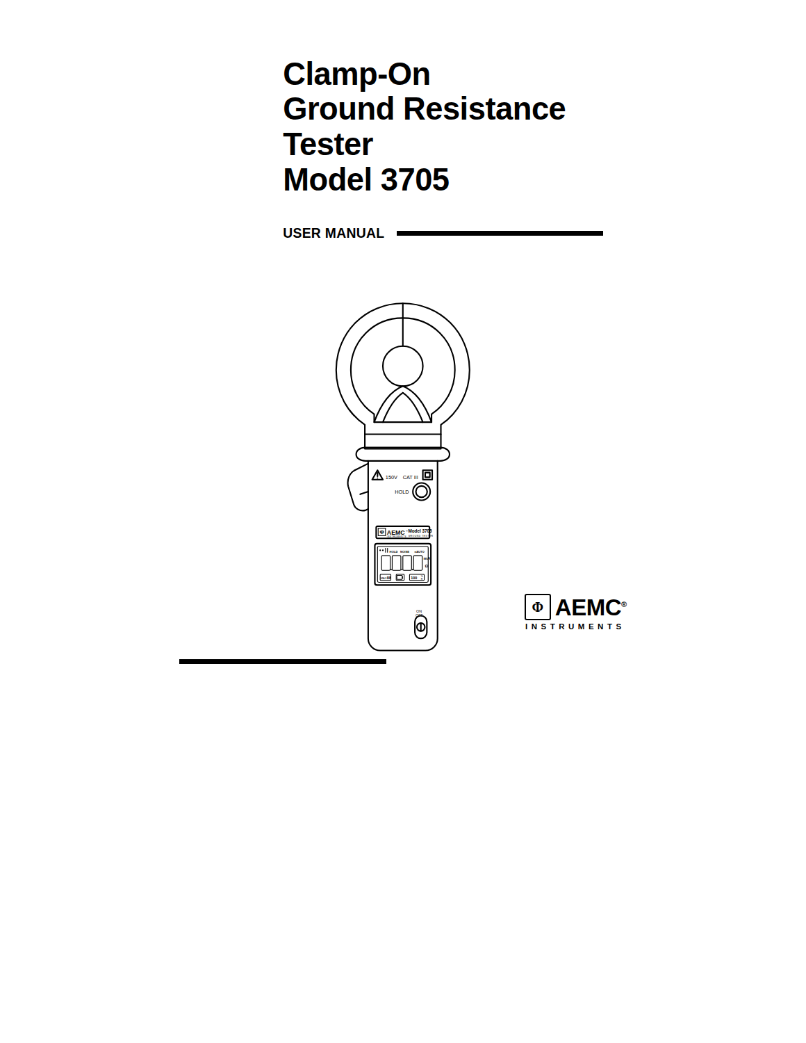Clamp-On
Ground Resistance Tester
Model 3705
USER MANUAL
150V CAT III HOLD Φ AEMC ® INSTRUMENTS Model 3705 GROUND TESTER HOLD NOISE AUTO ◄ mA Ω MAX 88 100 % R ON OFF
Φ AEMC®
INSTRUMENTS